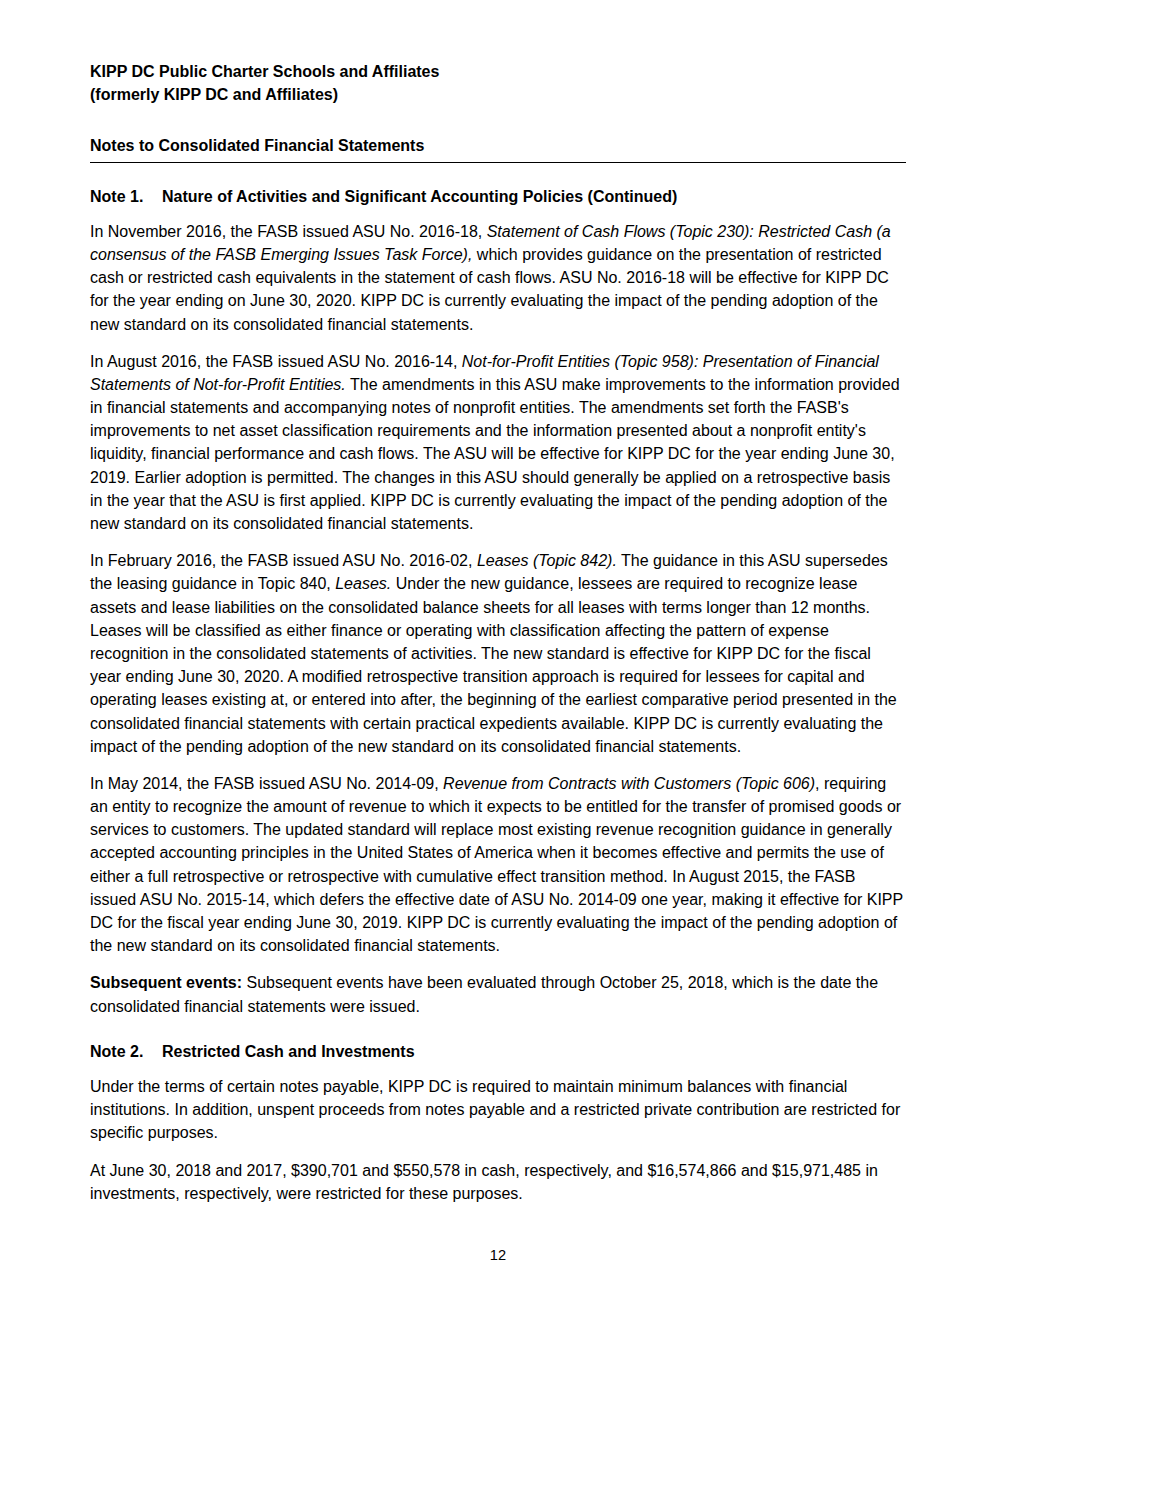KIPP DC Public Charter Schools and Affiliates
(formerly KIPP DC and Affiliates)
Notes to Consolidated Financial Statements
Note 1. Nature of Activities and Significant Accounting Policies (Continued)
In November 2016, the FASB issued ASU No. 2016-18, Statement of Cash Flows (Topic 230): Restricted Cash (a consensus of the FASB Emerging Issues Task Force), which provides guidance on the presentation of restricted cash or restricted cash equivalents in the statement of cash flows. ASU No. 2016-18 will be effective for KIPP DC for the year ending on June 30, 2020. KIPP DC is currently evaluating the impact of the pending adoption of the new standard on its consolidated financial statements.
In August 2016, the FASB issued ASU No. 2016-14, Not-for-Profit Entities (Topic 958): Presentation of Financial Statements of Not-for-Profit Entities. The amendments in this ASU make improvements to the information provided in financial statements and accompanying notes of nonprofit entities. The amendments set forth the FASB's improvements to net asset classification requirements and the information presented about a nonprofit entity's liquidity, financial performance and cash flows. The ASU will be effective for KIPP DC for the year ending June 30, 2019. Earlier adoption is permitted. The changes in this ASU should generally be applied on a retrospective basis in the year that the ASU is first applied. KIPP DC is currently evaluating the impact of the pending adoption of the new standard on its consolidated financial statements.
In February 2016, the FASB issued ASU No. 2016-02, Leases (Topic 842). The guidance in this ASU supersedes the leasing guidance in Topic 840, Leases. Under the new guidance, lessees are required to recognize lease assets and lease liabilities on the consolidated balance sheets for all leases with terms longer than 12 months. Leases will be classified as either finance or operating with classification affecting the pattern of expense recognition in the consolidated statements of activities. The new standard is effective for KIPP DC for the fiscal year ending June 30, 2020. A modified retrospective transition approach is required for lessees for capital and operating leases existing at, or entered into after, the beginning of the earliest comparative period presented in the consolidated financial statements with certain practical expedients available. KIPP DC is currently evaluating the impact of the pending adoption of the new standard on its consolidated financial statements.
In May 2014, the FASB issued ASU No. 2014-09, Revenue from Contracts with Customers (Topic 606), requiring an entity to recognize the amount of revenue to which it expects to be entitled for the transfer of promised goods or services to customers. The updated standard will replace most existing revenue recognition guidance in generally accepted accounting principles in the United States of America when it becomes effective and permits the use of either a full retrospective or retrospective with cumulative effect transition method. In August 2015, the FASB issued ASU No. 2015-14, which defers the effective date of ASU No. 2014-09 one year, making it effective for KIPP DC for the fiscal year ending June 30, 2019. KIPP DC is currently evaluating the impact of the pending adoption of the new standard on its consolidated financial statements.
Subsequent events: Subsequent events have been evaluated through October 25, 2018, which is the date the consolidated financial statements were issued.
Note 2. Restricted Cash and Investments
Under the terms of certain notes payable, KIPP DC is required to maintain minimum balances with financial institutions. In addition, unspent proceeds from notes payable and a restricted private contribution are restricted for specific purposes.
At June 30, 2018 and 2017, $390,701 and $550,578 in cash, respectively, and $16,574,866 and $15,971,485 in investments, respectively, were restricted for these purposes.
12